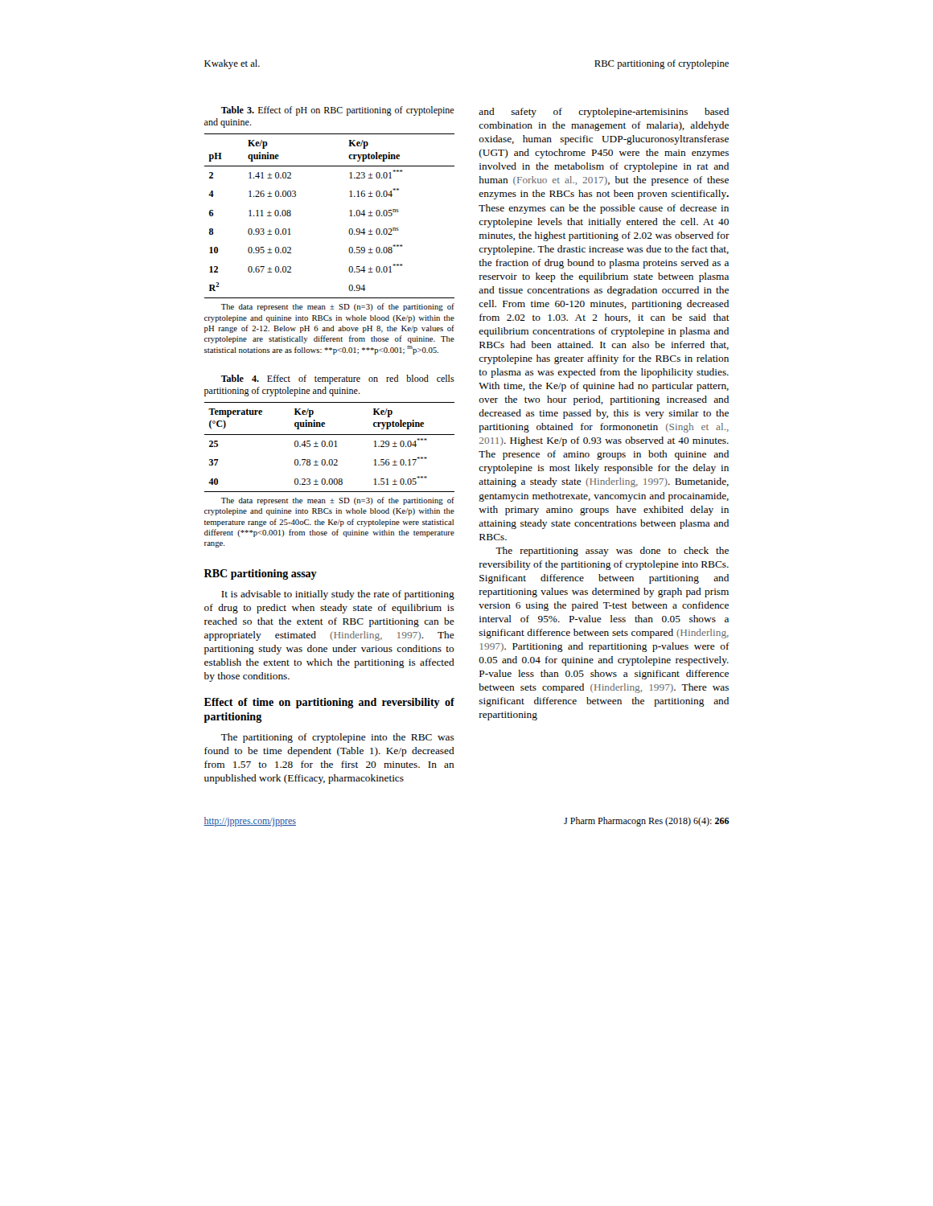Kwakye et al. RBC partitioning of cryptolepine
Table 3. Effect of pH on RBC partitioning of cryptolepine and quinine.
| pH | Ke/p quinine | Ke/p cryptolepine |
| --- | --- | --- |
| 2 | 1.41 ± 0.02 | 1.23 ± 0.01 *** |
| 4 | 1.26 ± 0.003 | 1.16 ± 0.04 ** |
| 6 | 1.11 ± 0.08 | 1.04 ± 0.05 ns |
| 8 | 0.93 ± 0.01 | 0.94 ± 0.02 ns |
| 10 | 0.95 ± 0.02 | 0.59 ± 0.08 *** |
| 12 | 0.67 ± 0.02 | 0.54 ± 0.01 *** |
| R 2 | | 0.94 |
The data represent the mean ± SD (n=3) of the partitioning of cryptolepine and quinine into RBCs in whole blood (Ke/p) within the pH range of 2-12. Below pH 6 and above pH 8, the Ke/p values of cryptolepine are statistically different from those of quinine. The statistical notations are as follows: **p<0.01; ***p<0.001; nsp>0.05.
Table 4. Effect of temperature on red blood cells partitioning of cryptolepine and quinine.
| Temperature (°C) | Ke/p quinine | Ke/p cryptolepine |
| --- | --- | --- |
| 25 | 0.45 ± 0.01 | 1.29 ± 0.04 *** |
| 37 | 0.78 ± 0.02 | 1.56 ± 0.17 *** |
| 40 | 0.23 ± 0.008 | 1.51 ± 0.05 *** |
The data represent the mean ± SD (n=3) of the partitioning of cryptolepine and quinine into RBCs in whole blood (Ke/p) within the temperature range of 25-40oC. the Ke/p of cryptolepine were statistical different (***p<0.001) from those of quinine within the temperature range.
RBC partitioning assay
It is advisable to initially study the rate of partitioning of drug to predict when steady state of equilibrium is reached so that the extent of RBC partitioning can be appropriately estimated (Hinderling, 1997). The partitioning study was done under various conditions to establish the extent to which the partitioning is affected by those conditions.
Effect of time on partitioning and reversibility of partitioning
The partitioning of cryptolepine into the RBC was found to be time dependent (Table 1). Ke/p decreased from 1.57 to 1.28 for the first 20 minutes. In an unpublished work (Efficacy, pharmacokinetics
and safety of cryptolepine-artemisinins based combination in the management of malaria), aldehyde oxidase, human specific UDP-glucuronosyltransferase (UGT) and cytochrome P450 were the main enzymes involved in the metabolism of cryptolepine in rat and human (Forkuo et al., 2017), but the presence of these enzymes in the RBCs has not been proven scientifically. These enzymes can be the possible cause of decrease in cryptolepine levels that initially entered the cell. At 40 minutes, the highest partitioning of 2.02 was observed for cryptolepine. The drastic increase was due to the fact that, the fraction of drug bound to plasma proteins served as a reservoir to keep the equilibrium state between plasma and tissue concentrations as degradation occurred in the cell. From time 60-120 minutes, partitioning decreased from 2.02 to 1.03. At 2 hours, it can be said that equilibrium concentrations of cryptolepine in plasma and RBCs had been attained. It can also be inferred that, cryptolepine has greater affinity for the RBCs in relation to plasma as was expected from the lipophilicity studies. With time, the Ke/p of quinine had no particular pattern, over the two hour period, partitioning increased and decreased as time passed by, this is very similar to the partitioning obtained for formononetin (Singh et al., 2011). Highest Ke/p of 0.93 was observed at 40 minutes. The presence of amino groups in both quinine and cryptolepine is most likely responsible for the delay in attaining a steady state (Hinderling, 1997). Bumetanide, gentamycin methotrexate, vancomycin and procainamide, with primary amino groups have exhibited delay in attaining steady state concentrations between plasma and RBCs.
The repartitioning assay was done to check the reversibility of the partitioning of cryptolepine into RBCs. Significant difference between partitioning and repartitioning values was determined by graph pad prism version 6 using the paired T-test between a confidence interval of 95%. P-value less than 0.05 shows a significant difference between sets compared (Hinderling, 1997). Partitioning and repartitioning p-values were of 0.05 and 0.04 for quinine and cryptolepine respectively. P-value less than 0.05 shows a significant difference between sets compared (Hinderling, 1997). There was significant difference between the partitioning and repartitioning
http://jppres.com/jppres J Pharm Pharmacogn Res (2018) 6(4): 266